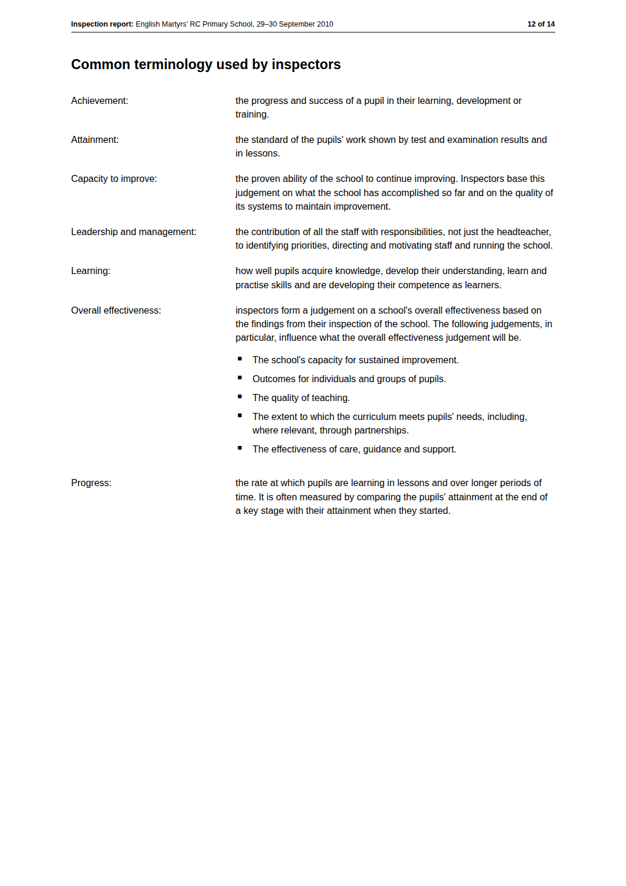Inspection report: English Martyrs' RC Primary School, 29–30 September 2010
12 of 14
Common terminology used by inspectors
Achievement:
the progress and success of a pupil in their learning, development or training.
Attainment:
the standard of the pupils' work shown by test and examination results and in lessons.
Capacity to improve:
the proven ability of the school to continue improving. Inspectors base this judgement on what the school has accomplished so far and on the quality of its systems to maintain improvement.
Leadership and management:
the contribution of all the staff with responsibilities, not just the headteacher, to identifying priorities, directing and motivating staff and running the school.
Learning:
how well pupils acquire knowledge, develop their understanding, learn and practise skills and are developing their competence as learners.
Overall effectiveness:
inspectors form a judgement on a school's overall effectiveness based on the findings from their inspection of the school. The following judgements, in particular, influence what the overall effectiveness judgement will be.
The school's capacity for sustained improvement.
Outcomes for individuals and groups of pupils.
The quality of teaching.
The extent to which the curriculum meets pupils' needs, including, where relevant, through partnerships.
The effectiveness of care, guidance and support.
Progress:
the rate at which pupils are learning in lessons and over longer periods of time. It is often measured by comparing the pupils' attainment at the end of a key stage with their attainment when they started.